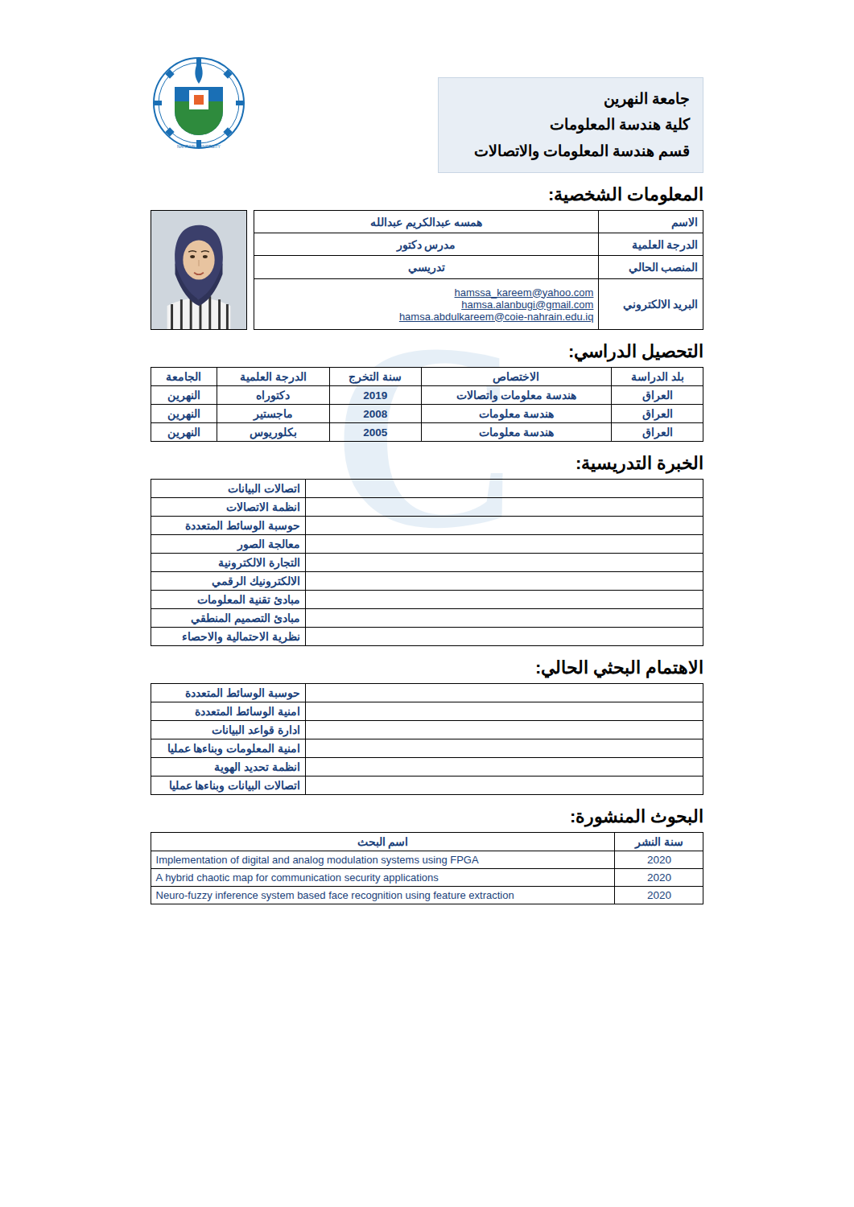C
جامعة النهرين
كلية هندسة المعلومات
قسم هندسة المعلومات والاتصالات
NAHRAIN UNIVERSITY
المعلومات الشخصية:
| الاسم | همسه عبدالكريم عبدالله |
| الدرجة العلمية | مدرس دكتور |
| المنصب الحالي | تدريسي |
| البريد الالكتروني | hamssa_kareem@yahoo.com hamsa.alanbugi@gmail.com hamsa.abdulkareem@coie-nahrain.edu.iq |
التحصيل الدراسي:
| بلد الدراسة | الاختصاص | سنة التخرج | الدرجة العلمية | الجامعة |
| --- | --- | --- | --- | --- |
| العراق | هندسة معلومات واتصالات | 2019 | دكتوراه | النهرين |
| العراق | هندسة معلومات | 2008 | ماجستير | النهرين |
| العراق | هندسة معلومات | 2005 | بكلوريوس | النهرين |
الخبرة التدريسية:
| | اتصالات البيانات |
| | انظمة الاتصالات |
| | حوسبة الوسائط المتعددة |
| | معالجة الصور |
| | التجارة الالكترونية |
| | الالكترونيك الرقمي |
| | مبادئ تقنية المعلومات |
| | مبادئ التصميم المنطقي |
| | نظرية الاحتمالية والاحصاء |
الاهتمام البحثي الحالي:
| | حوسبة الوسائط المتعددة |
| | امنية الوسائط المتعددة |
| | ادارة قواعد البيانات |
| | امنية المعلومات وبناءها عمليا |
| | انظمة تحديد الهوية |
| | اتصالات البيانات وبناءها عمليا |
البحوث المنشورة:
| سنة النشر | اسم البحث |
| --- | --- |
| 2020 | Implementation of digital and analog modulation systems using FPGA |
| 2020 | A hybrid chaotic map for communication security applications |
| 2020 | Neuro-fuzzy inference system based face recognition using feature extraction |